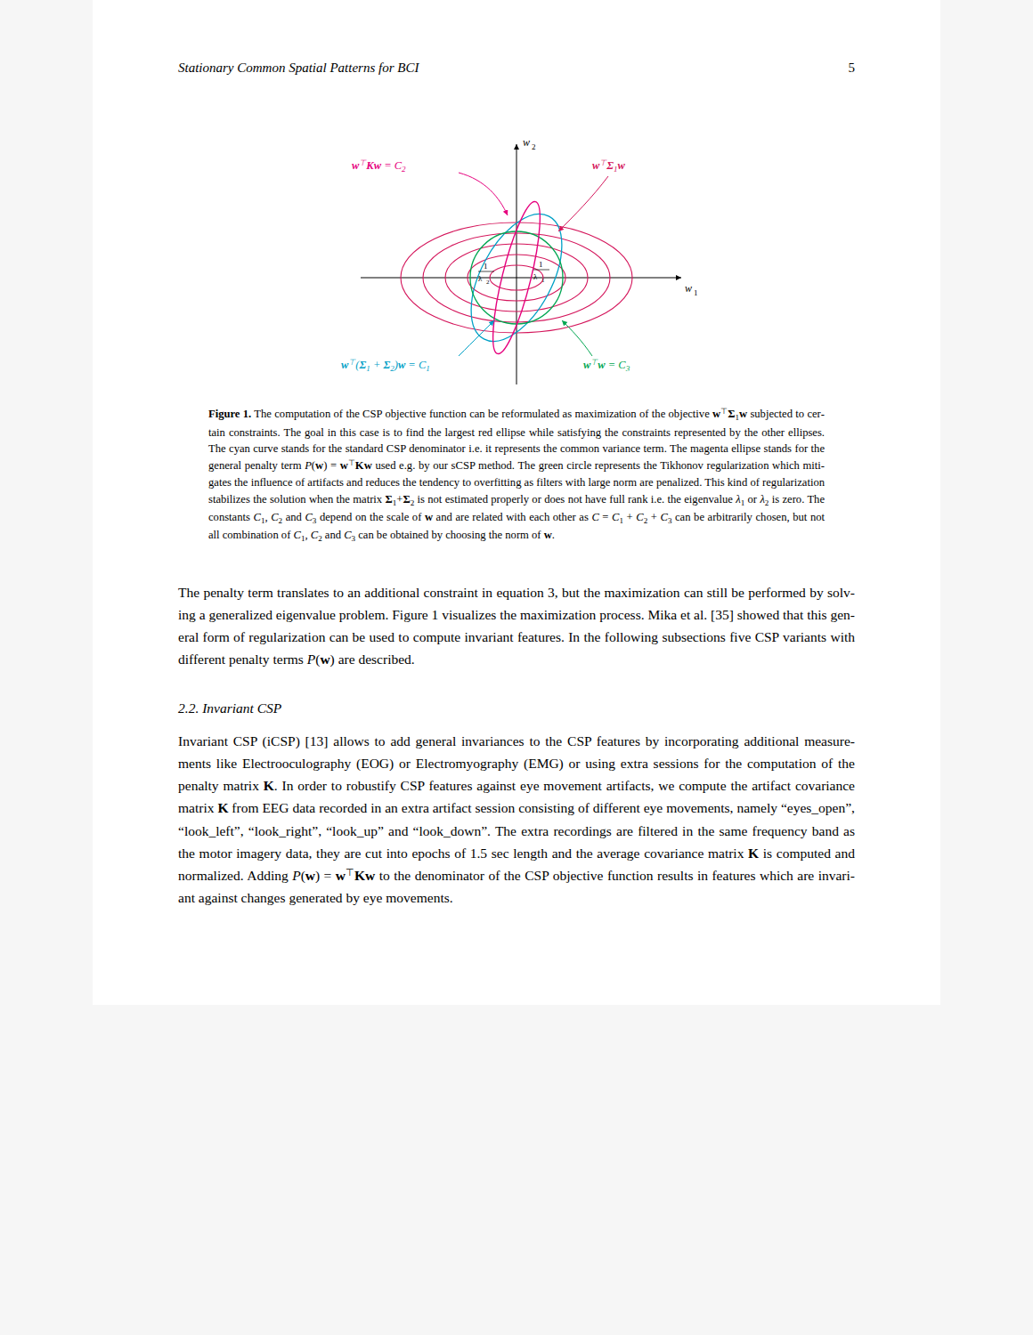Stationary Common Spatial Patterns for BCI 5
w1 w2 1 λ2 1 λ1 w⊤Kw = C2 w⊤Σ1w w⊤(Σ1 + Σ2)w = C1 w⊤w = C3
Figure 1. The computation of the CSP objective function can be reformulated as maximization of the objective w⊤Σ 1 w subjected to certain constraints. The goal in this case is to find the largest red ellipse while satisfying the constraints represented by the other ellipses. The cyan curve stands for the standard CSP denominator i.e. it represents the common variance term. The magenta ellipse stands for the general penalty term P(w) = w⊤Kw used e.g. by our sCSP method. The green circle represents the Tikhonov regularization which mitigates the influence of artifacts and reduces the tendency to overfitting as filters with large norm are penalized. This kind of regularization stabilizes the solution when the matrix Σ 1+Σ 2 is not estimated properly or does not have full rank i.e. the eigenvalue λ 1 or λ 2 is zero. The constants C 1, C 2 and C 3 depend on the scale of w and are related with each other as C = C 1 + C 2 + C 3 can be arbitrarily chosen, but not all combination of C 1, C 2 and C 3 can be obtained by choosing the norm of w.
The penalty term translates to an additional constraint in equation 3, but the maximization can still be performed by solving a generalized eigenvalue problem. Figure 1 visualizes the maximization process. Mika et al. [35] showed that this general form of regularization can be used to compute invariant features. In the following subsections five CSP variants with different penalty terms P(w) are described.
2.2. Invariant CSP
Invariant CSP (iCSP) [13] allows to add general invariances to the CSP features by incorporating additional measurements like Electrooculography (EOG) or Electromyography (EMG) or using extra sessions for the computation of the penalty matrix K. In order to robustify CSP features against eye movement artifacts, we compute the artifact covariance matrix K from EEG data recorded in an extra artifact session consisting of different eye movements, namely “eyes_open”, “look_left”, “look_right”, “look_up” and “look_down”. The extra recordings are filtered in the same frequency band as the motor imagery data, they are cut into epochs of 1.5 sec length and the average covariance matrix K is computed and normalized. Adding P(w) = w⊤Kw to the denominator of the CSP objective function results in features which are invariant against changes generated by eye movements.